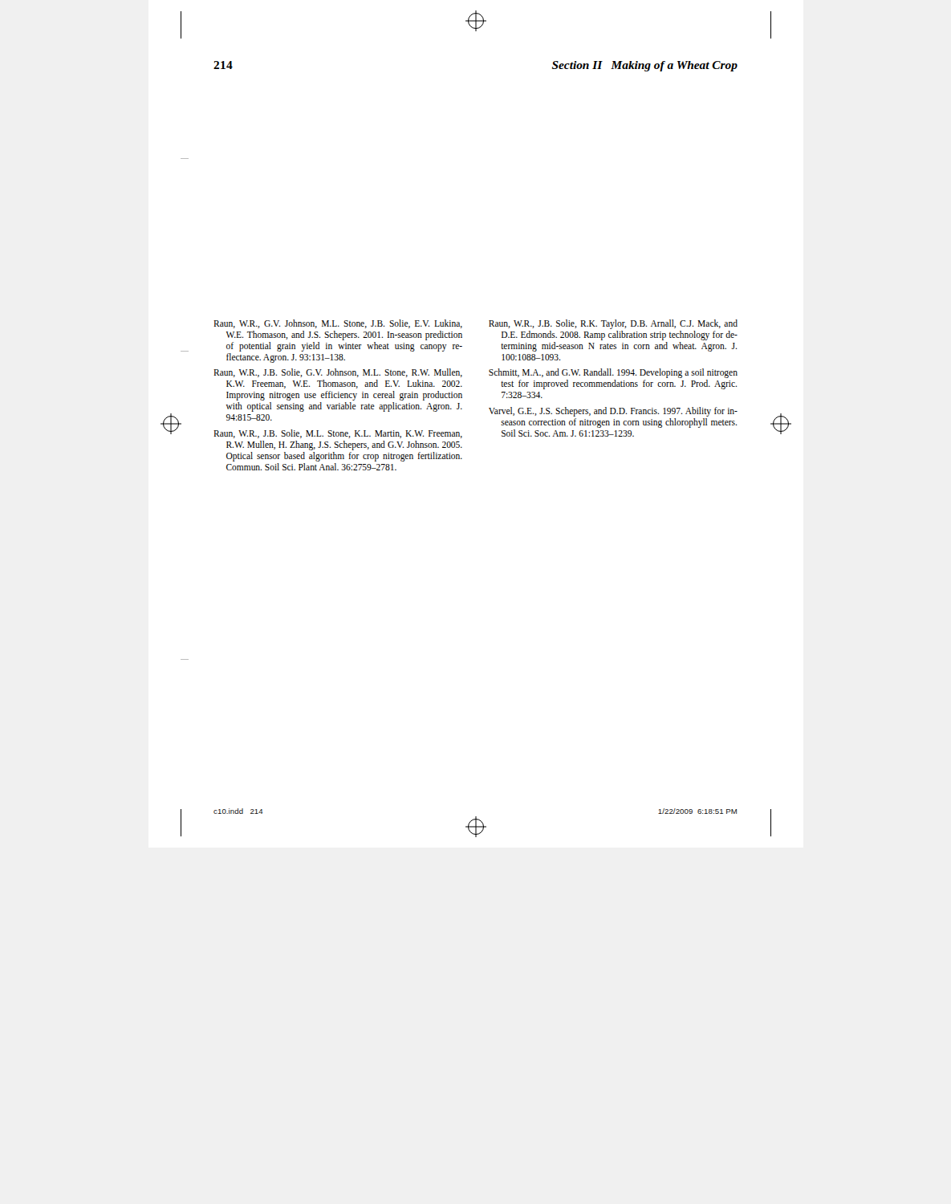214 Section II Making of a Wheat Crop
Raun, W.R., G.V. Johnson, M.L. Stone, J.B. Solie, E.V. Lukina, W.E. Thomason, and J.S. Schepers. 2001. In-season prediction of potential grain yield in winter wheat using canopy reflectance. Agron. J. 93:131–138.
Raun, W.R., J.B. Solie, G.V. Johnson, M.L. Stone, R.W. Mullen, K.W. Freeman, W.E. Thomason, and E.V. Lukina. 2002. Improving nitrogen use efficiency in cereal grain production with optical sensing and variable rate application. Agron. J. 94:815–820.
Raun, W.R., J.B. Solie, M.L. Stone, K.L. Martin, K.W. Freeman, R.W. Mullen, H. Zhang, J.S. Schepers, and G.V. Johnson. 2005. Optical sensor based algorithm for crop nitrogen fertilization. Commun. Soil Sci. Plant Anal. 36:2759–2781.
Raun, W.R., J.B. Solie, R.K. Taylor, D.B. Arnall, C.J. Mack, and D.E. Edmonds. 2008. Ramp calibration strip technology for determining mid-season N rates in corn and wheat. Agron. J. 100:1088–1093.
Schmitt, M.A., and G.W. Randall. 1994. Developing a soil nitrogen test for improved recommendations for corn. J. Prod. Agric. 7:328–334.
Varvel, G.E., J.S. Schepers, and D.D. Francis. 1997. Ability for in-season correction of nitrogen in corn using chlorophyll meters. Soil Sci. Soc. Am. J. 61:1233–1239.
c10.indd 214 1/22/2009 6:18:51 PM